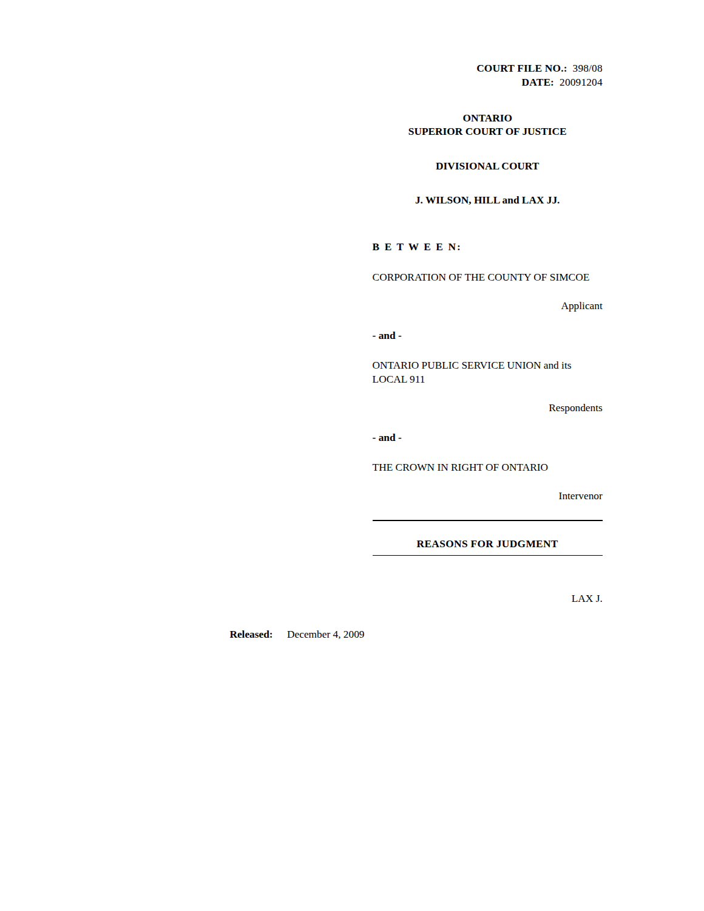COURT FILE NO.: 398/08
DATE: 20091204
ONTARIO
SUPERIOR COURT OF JUSTICE
DIVISIONAL COURT
J. WILSON, HILL and LAX JJ.
B E T W E E N:
CORPORATION OF THE COUNTY OF SIMCOE
Applicant
- and -
ONTARIO PUBLIC SERVICE UNION and its
LOCAL 911
Respondents
- and -
THE CROWN IN RIGHT OF ONTARIO
Intervenor
REASONS FOR JUDGMENT
LAX J.
Released: December 4, 2009